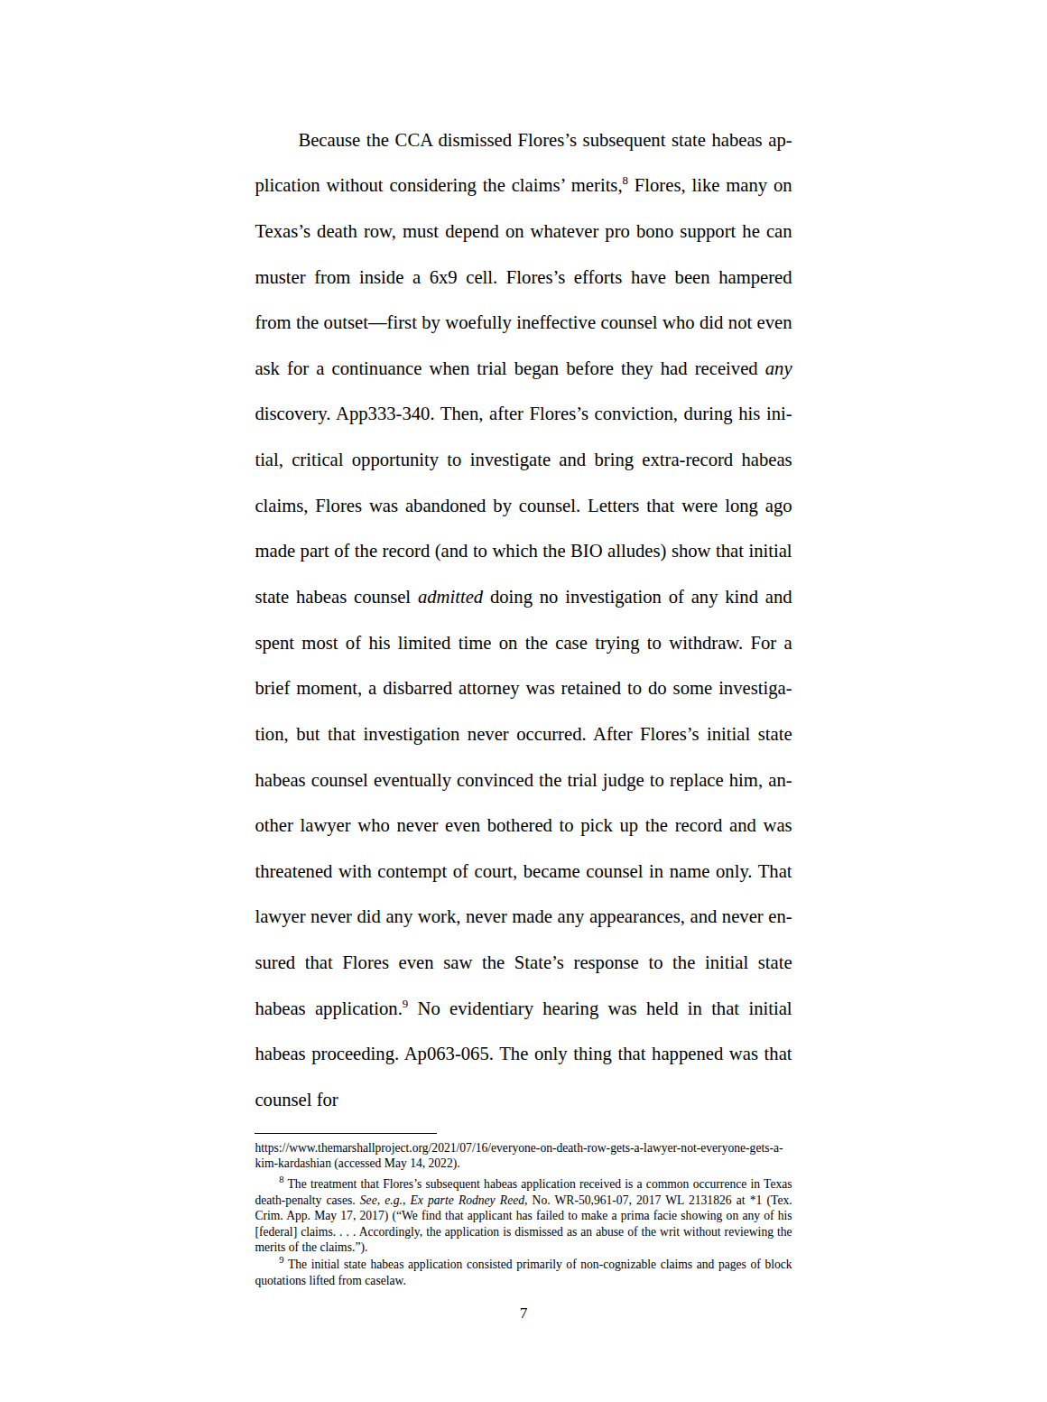Because the CCA dismissed Flores’s subsequent state habeas application without considering the claims’ merits,8 Flores, like many on Texas’s death row, must depend on whatever pro bono support he can muster from inside a 6x9 cell. Flores’s efforts have been hampered from the outset—first by woefully ineffective counsel who did not even ask for a continuance when trial began before they had received any discovery. App333-340. Then, after Flores’s conviction, during his initial, critical opportunity to investigate and bring extra-record habeas claims, Flores was abandoned by counsel. Letters that were long ago made part of the record (and to which the BIO alludes) show that initial state habeas counsel admitted doing no investigation of any kind and spent most of his limited time on the case trying to withdraw. For a brief moment, a disbarred attorney was retained to do some investigation, but that investigation never occurred. After Flores’s initial state habeas counsel eventually convinced the trial judge to replace him, another lawyer who never even bothered to pick up the record and was threatened with contempt of court, became counsel in name only. That lawyer never did any work, never made any appearances, and never ensured that Flores even saw the State’s response to the initial state habeas application.9 No evidentiary hearing was held in that initial habeas proceeding. Ap063-065. The only thing that happened was that counsel for
https://www.themarshallproject.org/2021/07/16/everyone-on-death-row-gets-a-lawyer-not-everyone-gets-a-kim-kardashian (accessed May 14, 2022).
8 The treatment that Flores’s subsequent habeas application received is a common occurrence in Texas death-penalty cases. See, e.g., Ex parte Rodney Reed, No. WR-50,961-07, 2017 WL 2131826 at *1 (Tex. Crim. App. May 17, 2017) (“We find that applicant has failed to make a prima facie showing on any of his [federal] claims. . . . Accordingly, the application is dismissed as an abuse of the writ without reviewing the merits of the claims.”).
9 The initial state habeas application consisted primarily of non-cognizable claims and pages of block quotations lifted from caselaw.
7